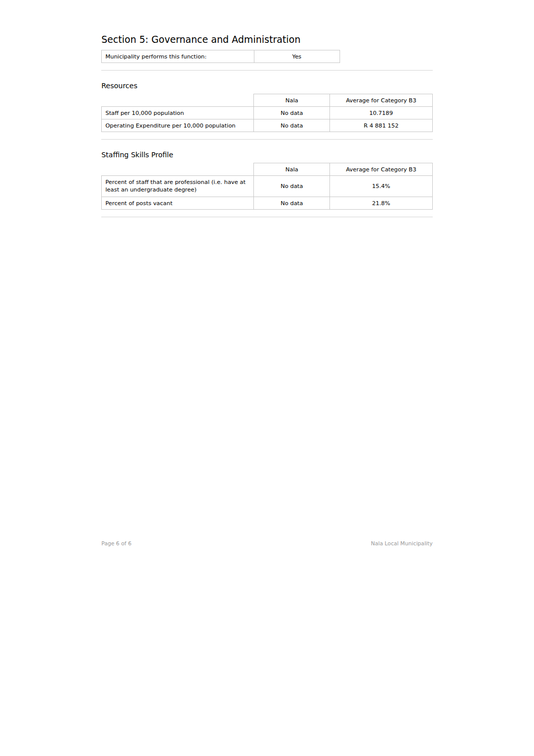Section 5: Governance and Administration
| Municipality performs this function: | Yes |
Resources
| | Nala | Average for Category B3 |
| --- | --- | --- |
| Staff per 10,000 population | No data | 10.7189 |
| Operating Expenditure per 10,000 population | No data | R 4 881 152 |
Staffing Skills Profile
| | Nala | Average for Category B3 |
| --- | --- | --- |
| Percent of staff that are professional (i.e. have at least an undergraduate degree) | No data | 15.4% |
| Percent of posts vacant | No data | 21.8% |
Page 6 of 6 Nala Local Municipality